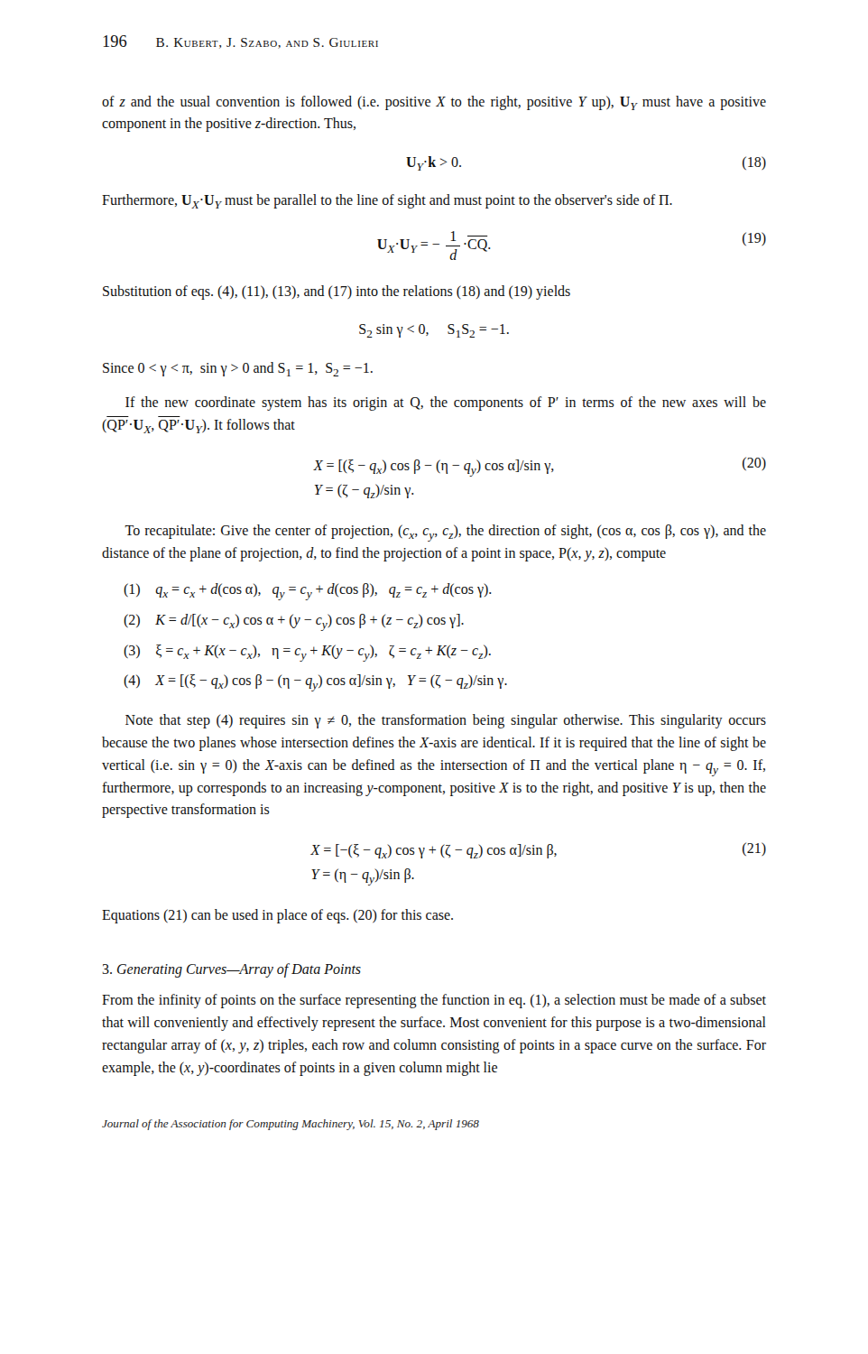196 B. Kubert, J. Szabo, and S. Giulieri
of z and the usual convention is followed (i.e. positive X to the right, positive Y up), UY must have a positive component in the positive z-direction. Thus,
UY·k > 0. (18)
Furthermore, UX·UY must be parallel to the line of sight and must point to the observer's side of Π.
UX·UY = − 1 d·CQ. (19)
Substitution of eqs. (4), (11), (13), and (17) into the relations (18) and (19) yields
S2 sin γ < 0, S1S2 = −1.
Since 0 < γ < π, sin γ > 0 and S1 = 1, S2 = −1.
If the new coordinate system has its origin at Q, the components of P′ in terms of the new axes will be (QP′·UX, QP′·UY). It follows that
X = [(ξ − qx) cos β − (η − qy) cos α]/sin γ,
Y = (ζ − qz)/sin γ.
(20)
To recapitulate: Give the center of projection, (cx, cy, cz), the direction of sight, (cos α, cos β, cos γ), and the distance of the plane of projection, d, to find the projection of a point in space, P(x, y, z), compute
qx = cx + d(cos α), qy = cy + d(cos β), qz = cz + d(cos γ).
K = d/[(x − cx) cos α + (y − cy) cos β + (z − cz) cos γ].
ξ = cx + K(x − cx), η = cy + K(y − cy), ζ = cz + K(z − cz).
X = [(ξ − qx) cos β − (η − qy) cos α]/sin γ, Y = (ζ − qz)/sin γ.
Note that step (4) requires sin γ ≠ 0, the transformation being singular otherwise. This singularity occurs because the two planes whose intersection defines the X-axis are identical. If it is required that the line of sight be vertical (i.e. sin γ = 0) the X-axis can be defined as the intersection of Π and the vertical plane η − qy = 0. If, furthermore, up corresponds to an increasing y-component, positive X is to the right, and positive Y is up, then the perspective transformation is
X = [−(ξ − qx) cos γ + (ζ − qz) cos α]/sin β,
Y = (η − qy)/sin β.
(21)
Equations (21) can be used in place of eqs. (20) for this case.
3. Generating Curves—Array of Data Points
From the infinity of points on the surface representing the function in eq. (1), a selection must be made of a subset that will conveniently and effectively represent the surface. Most convenient for this purpose is a two-dimensional rectangular array of (x, y, z) triples, each row and column consisting of points in a space curve on the surface. For example, the (x, y)-coordinates of points in a given column might lie
Journal of the Association for Computing Machinery, Vol. 15, No. 2, April 1968